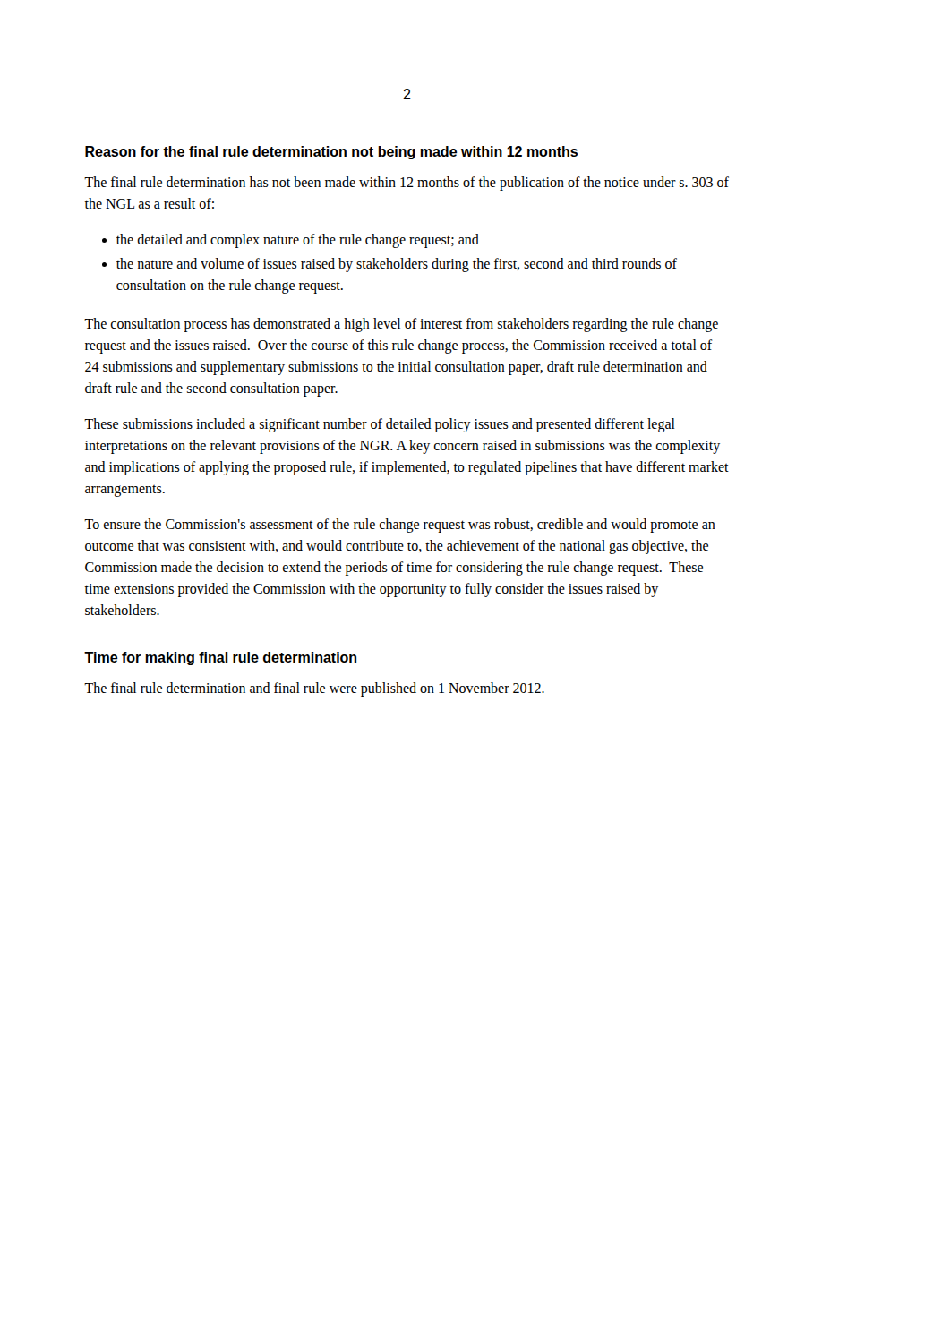2
Reason for the final rule determination not being made within 12 months
The final rule determination has not been made within 12 months of the publication of the notice under s. 303 of the NGL as a result of:
the detailed and complex nature of the rule change request; and
the nature and volume of issues raised by stakeholders during the first, second and third rounds of consultation on the rule change request.
The consultation process has demonstrated a high level of interest from stakeholders regarding the rule change request and the issues raised. Over the course of this rule change process, the Commission received a total of 24 submissions and supplementary submissions to the initial consultation paper, draft rule determination and draft rule and the second consultation paper.
These submissions included a significant number of detailed policy issues and presented different legal interpretations on the relevant provisions of the NGR. A key concern raised in submissions was the complexity and implications of applying the proposed rule, if implemented, to regulated pipelines that have different market arrangements.
To ensure the Commission's assessment of the rule change request was robust, credible and would promote an outcome that was consistent with, and would contribute to, the achievement of the national gas objective, the Commission made the decision to extend the periods of time for considering the rule change request. These time extensions provided the Commission with the opportunity to fully consider the issues raised by stakeholders.
Time for making final rule determination
The final rule determination and final rule were published on 1 November 2012.